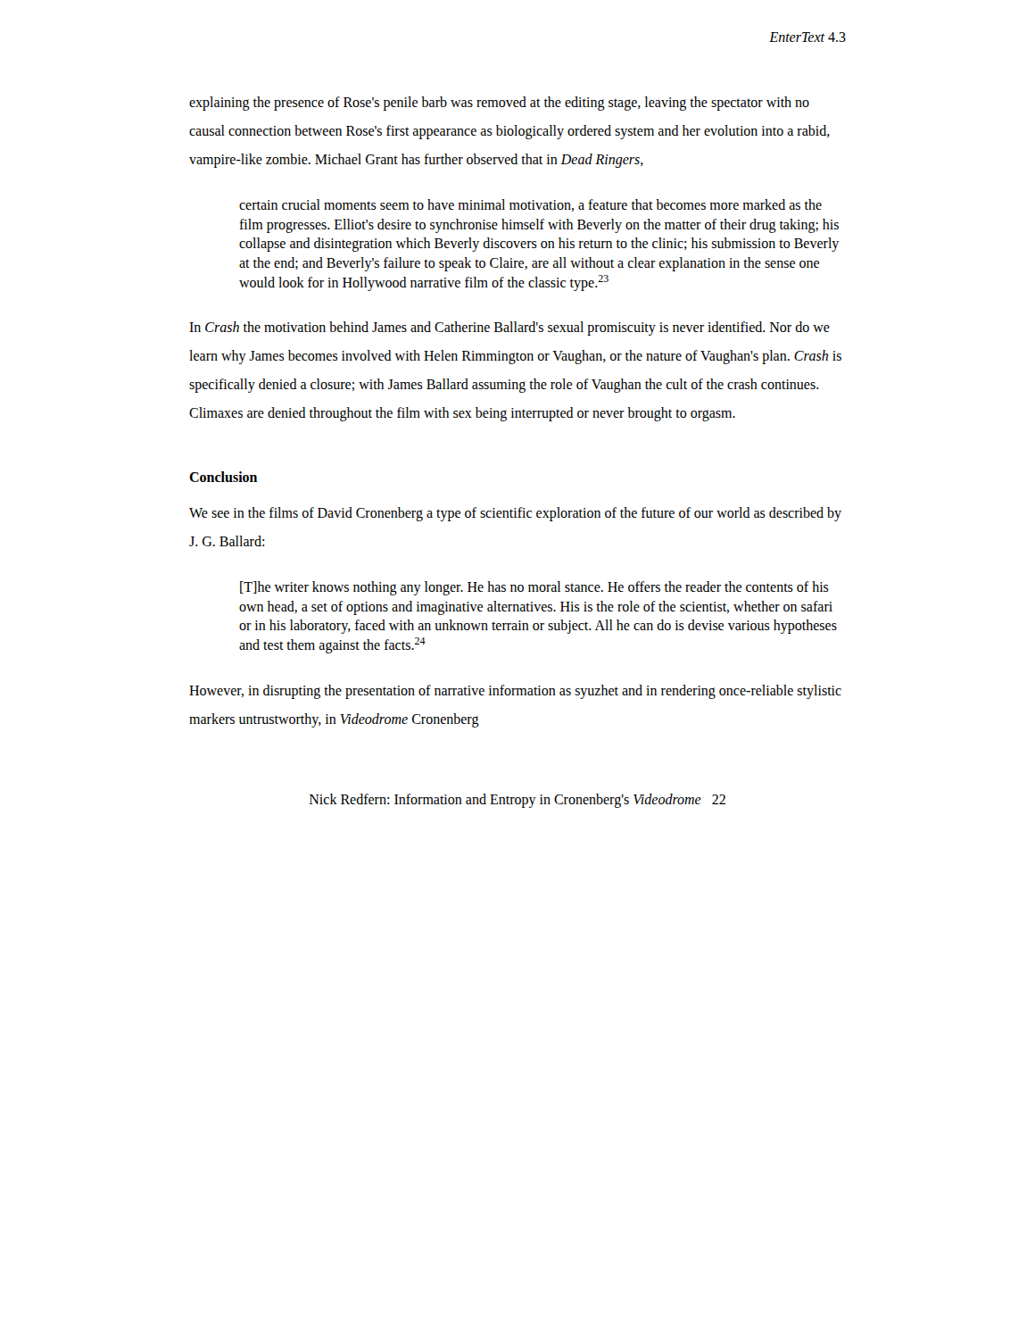EnterText 4.3
explaining the presence of Rose's penile barb was removed at the editing stage, leaving the spectator with no causal connection between Rose's first appearance as biologically ordered system and her evolution into a rabid, vampire-like zombie. Michael Grant has further observed that in Dead Ringers,
certain crucial moments seem to have minimal motivation, a feature that becomes more marked as the film progresses. Elliot's desire to synchronise himself with Beverly on the matter of their drug taking; his collapse and disintegration which Beverly discovers on his return to the clinic; his submission to Beverly at the end; and Beverly's failure to speak to Claire, are all without a clear explanation in the sense one would look for in Hollywood narrative film of the classic type.23
In Crash the motivation behind James and Catherine Ballard's sexual promiscuity is never identified. Nor do we learn why James becomes involved with Helen Rimmington or Vaughan, or the nature of Vaughan's plan. Crash is specifically denied a closure; with James Ballard assuming the role of Vaughan the cult of the crash continues. Climaxes are denied throughout the film with sex being interrupted or never brought to orgasm.
Conclusion
We see in the films of David Cronenberg a type of scientific exploration of the future of our world as described by J. G. Ballard:
[T]he writer knows nothing any longer. He has no moral stance. He offers the reader the contents of his own head, a set of options and imaginative alternatives. His is the role of the scientist, whether on safari or in his laboratory, faced with an unknown terrain or subject. All he can do is devise various hypotheses and test them against the facts.24
However, in disrupting the presentation of narrative information as syuzhet and in rendering once-reliable stylistic markers untrustworthy, in Videodrome Cronenberg
Nick Redfern: Information and Entropy in Cronenberg's Videodrome 22